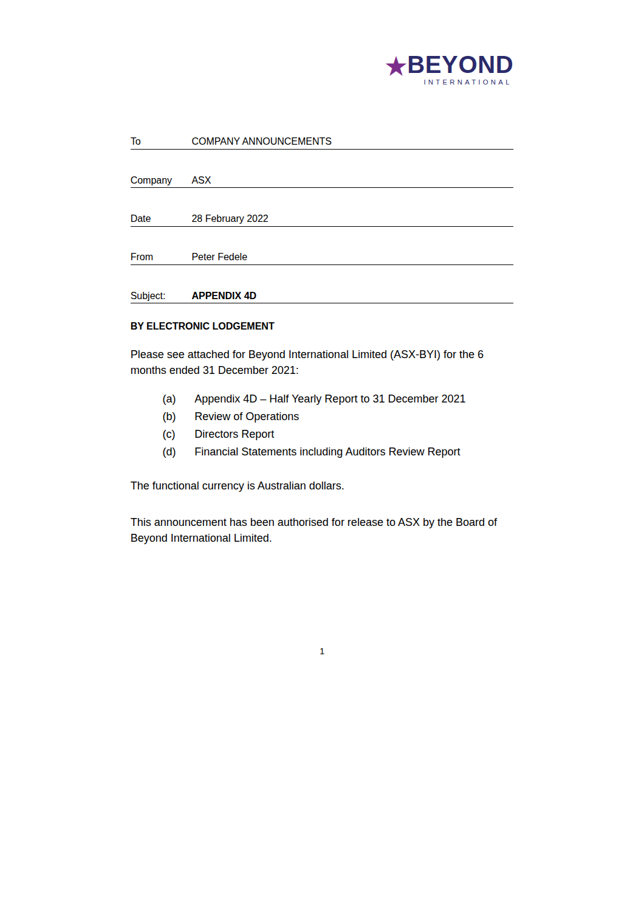★BEYOND
INTERNATIONAL
| To | COMPANY ANNOUNCEMENTS |
| Company | ASX |
| Date | 28 February 2022 |
| From | Peter Fedele |
| Subject: | APPENDIX 4D |
BY ELECTRONIC LODGEMENT
Please see attached for Beyond International Limited (ASX-BYI) for the 6 months ended 31 December 2021:
(a) Appendix 4D – Half Yearly Report to 31 December 2021
(b) Review of Operations
(c) Directors Report
(d) Financial Statements including Auditors Review Report
The functional currency is Australian dollars.
This announcement has been authorised for release to ASX by the Board of Beyond International Limited.
1